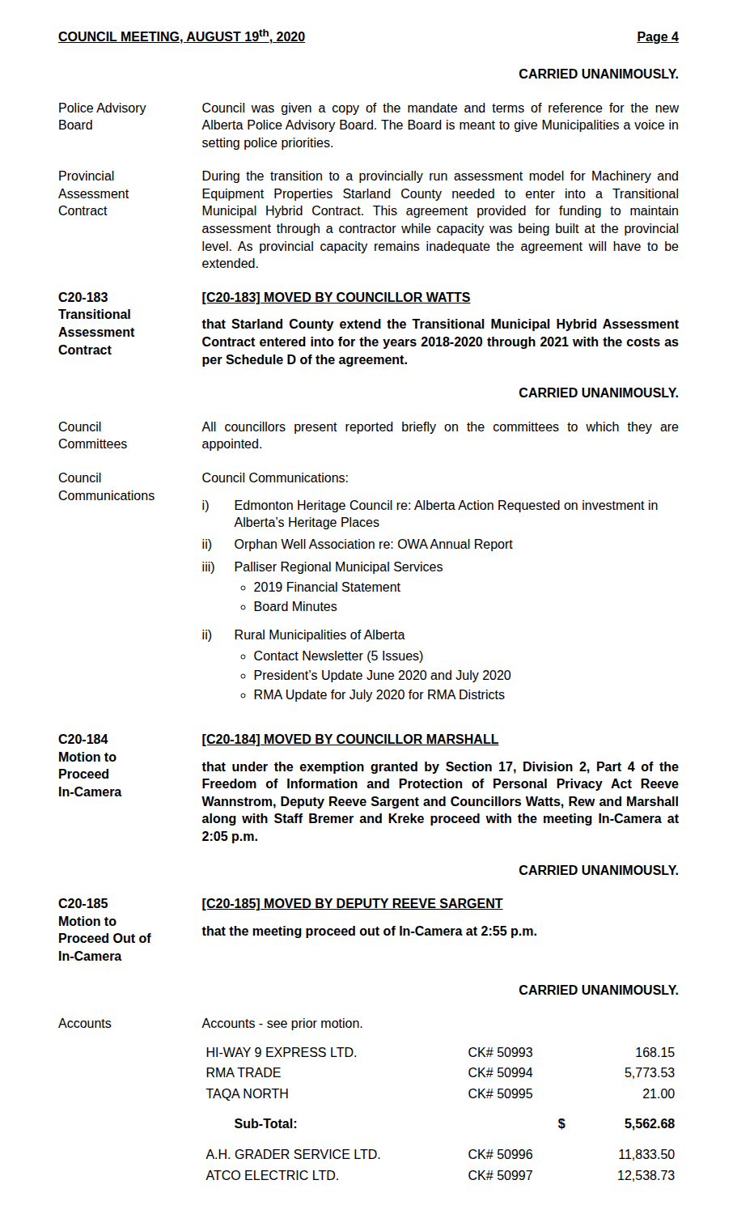COUNCIL MEETING, AUGUST 19th, 2020 Page 4
CARRIED UNANIMOUSLY.
Police Advisory
Board
Council was given a copy of the mandate and terms of reference for the new Alberta Police Advisory Board. The Board is meant to give Municipalities a voice in setting police priorities.
Provincial
Assessment
Contract
During the transition to a provincially run assessment model for Machinery and Equipment Properties Starland County needed to enter into a Transitional Municipal Hybrid Contract. This agreement provided for funding to maintain assessment through a contractor while capacity was being built at the provincial level. As provincial capacity remains inadequate the agreement will have to be extended.
C20-183
Transitional
Assessment
Contract
[C20-183] MOVED BY COUNCILLOR WATTS
that Starland County extend the Transitional Municipal Hybrid Assessment Contract entered into for the years 2018-2020 through 2021 with the costs as per Schedule D of the agreement.
CARRIED UNANIMOUSLY.
Council
Committees
All councillors present reported briefly on the committees to which they are appointed.
Council
Communications
Council Communications:
i) Edmonton Heritage Council re: Alberta Action Requested on investment in Alberta’s Heritage Places
ii) Orphan Well Association re: OWA Annual Report
iii) Palliser Regional Municipal Services
2019 Financial Statement
Board Minutes
ii) Rural Municipalities of Alberta
Contact Newsletter (5 Issues)
President’s Update June 2020 and July 2020
RMA Update for July 2020 for RMA Districts
C20-184
Motion to
Proceed
In-Camera
[C20-184] MOVED BY COUNCILLOR MARSHALL
that under the exemption granted by Section 17, Division 2, Part 4 of the Freedom of Information and Protection of Personal Privacy Act Reeve Wannstrom, Deputy Reeve Sargent and Councillors Watts, Rew and Marshall along with Staff Bremer and Kreke proceed with the meeting In-Camera at 2:05 p.m.
CARRIED UNANIMOUSLY.
C20-185
Motion to
Proceed Out of
In-Camera
[C20-185] MOVED BY DEPUTY REEVE SARGENT
that the meeting proceed out of In-Camera at 2:55 p.m.
CARRIED UNANIMOUSLY.
Accounts
Accounts - see prior motion.
| HI-WAY 9 EXPRESS LTD. | CK# 50993 | 168.15 |
| RMA TRADE | CK# 50994 | 5,773.53 |
| TAQA NORTH | CK# 50995 | 21.00 |
| Sub-Total: | $ | 5,562.68 |
| A.H. GRADER SERVICE LTD. | CK# 50996 | 11,833.50 |
| ATCO ELECTRIC LTD. | CK# 50997 | 12,538.73 |